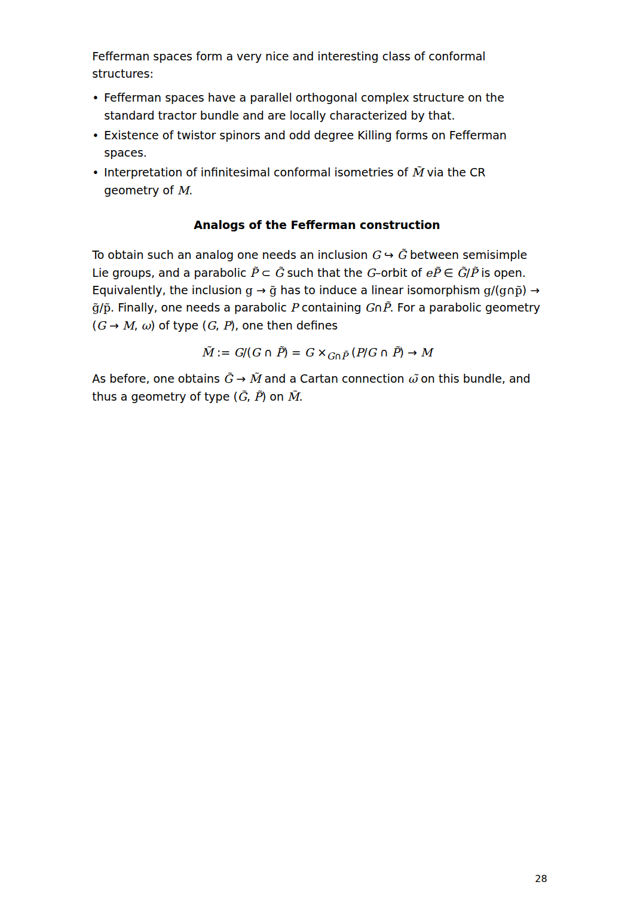Fefferman spaces form a very nice and interesting class of conformal structures:
Fefferman spaces have a parallel orthogonal complex structure on the standard tractor bundle and are locally characterized by that.
Existence of twistor spinors and odd degree Killing forms on Fefferman spaces.
Interpretation of infinitesimal conformal isometries of M̃ via the CR geometry of M.
Analogs of the Fefferman construction
To obtain such an analog one needs an inclusion G ↪ G̃ between semisimple Lie groups, and a parabolic P̃ ⊂ G̃ such that the G–orbit of eP̃ ∈ G̃/P̃ is open. Equivalently, the inclusion g → g̃ has to induce a linear isomorphism g/(g∩p̃) → g̃/p̃. Finally, one needs a parabolic P containing G∩P̃. For a parabolic geometry (G → M, ω) of type (G, P), one then defines
M̃ := G/(G ∩ P̃) = G ×G∩P̃ (P/G ∩ P̃) → M
As before, one obtains G̃ → M̃ and a Cartan connection ω̃ on this bundle, and thus a geometry of type (G̃, P̃) on M̃.
28